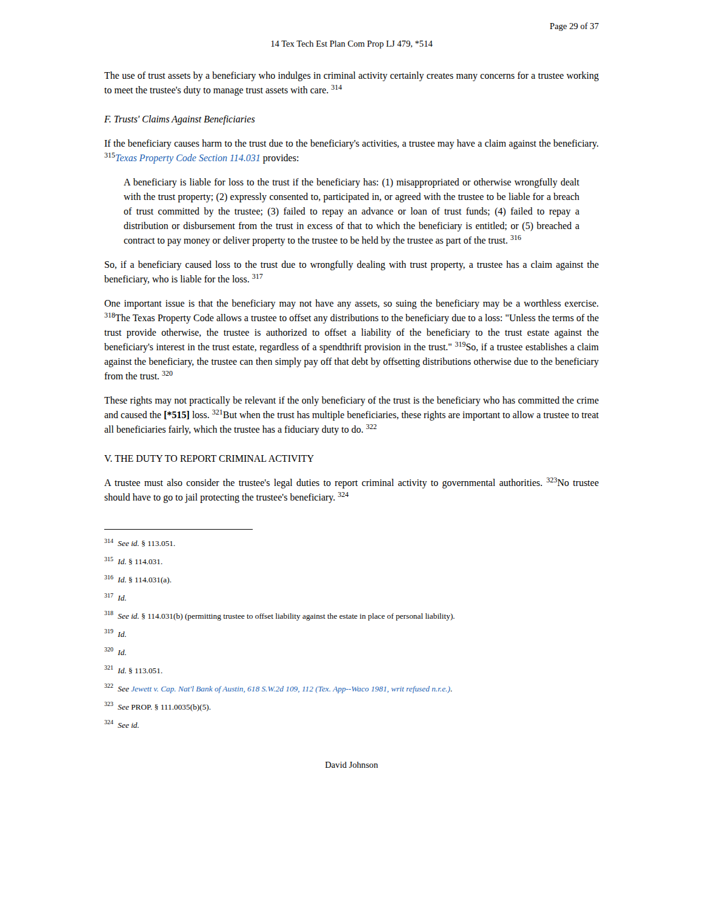Page 29 of 37
14 Tex Tech Est Plan Com Prop LJ 479, *514
The use of trust assets by a beneficiary who indulges in criminal activity certainly creates many concerns for a trustee working to meet the trustee's duty to manage trust assets with care. 314
F. Trusts' Claims Against Beneficiaries
If the beneficiary causes harm to the trust due to the beneficiary's activities, a trustee may have a claim against the beneficiary. 315Texas Property Code Section 114.031 provides:
A beneficiary is liable for loss to the trust if the beneficiary has: (1) misappropriated or otherwise wrongfully dealt with the trust property; (2) expressly consented to, participated in, or agreed with the trustee to be liable for a breach of trust committed by the trustee; (3) failed to repay an advance or loan of trust funds; (4) failed to repay a distribution or disbursement from the trust in excess of that to which the beneficiary is entitled; or (5) breached a contract to pay money or deliver property to the trustee to be held by the trustee as part of the trust. 316
So, if a beneficiary caused loss to the trust due to wrongfully dealing with trust property, a trustee has a claim against the beneficiary, who is liable for the loss. 317
One important issue is that the beneficiary may not have any assets, so suing the beneficiary may be a worthless exercise. 318The Texas Property Code allows a trustee to offset any distributions to the beneficiary due to a loss: "Unless the terms of the trust provide otherwise, the trustee is authorized to offset a liability of the beneficiary to the trust estate against the beneficiary's interest in the trust estate, regardless of a spendthrift provision in the trust." 319So, if a trustee establishes a claim against the beneficiary, the trustee can then simply pay off that debt by offsetting distributions otherwise due to the beneficiary from the trust. 320
These rights may not practically be relevant if the only beneficiary of the trust is the beneficiary who has committed the crime and caused the [*515] loss. 321But when the trust has multiple beneficiaries, these rights are important to allow a trustee to treat all beneficiaries fairly, which the trustee has a fiduciary duty to do. 322
V. THE DUTY TO REPORT CRIMINAL ACTIVITY
A trustee must also consider the trustee's legal duties to report criminal activity to governmental authorities. 323No trustee should have to go to jail protecting the trustee's beneficiary. 324
314 See id. § 113.051.
315 Id. § 114.031.
316 Id. § 114.031(a).
317 Id.
318 See id. § 114.031(b) (permitting trustee to offset liability against the estate in place of personal liability).
319 Id.
320 Id.
321 Id. § 113.051.
322 See Jewett v. Cap. Nat'l Bank of Austin, 618 S.W.2d 109, 112 (Tex. App--Waco 1981, writ refused n.r.e.).
323 See PROP. § 111.0035(b)(5).
324 See id.
David Johnson